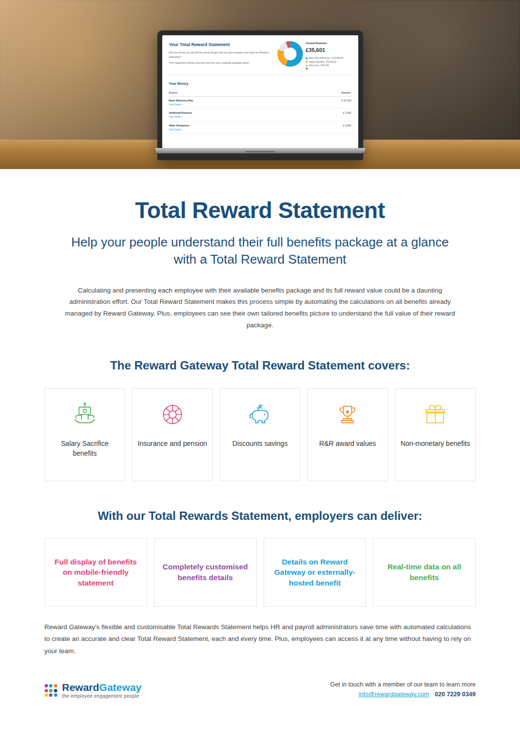Your Total Reward Statement
Did you know you get all the great things that you get because you work for Reward Gateway?
This statement shows you just how far your rewards package goes!
Annual Rewards: £35,601
Basic Pay & Bonuses - £29,904.00
Salary Sacrifice - £5,418.00
Discounts - £741.00
Your Money
| Source ↓ | Amount: |
| --- | --- |
| Basic Reference Pay View Details › | £ 25,300 |
| Additional Bonuses View Details › | £ 2,090 |
| Other Allowances View Details › | £ 2,840 |
Total Reward Statement
Help your people understand their full benefits package at a glance with a Total Reward Statement
Calculating and presenting each employee with their available benefits package and its full reward value could be a daunting administration effort. Our Total Reward Statement makes this process simple by automating the calculations on all benefits already managed by Reward Gateway. Plus, employees can see their own tailored benefits picture to understand the full value of their reward package.
The Reward Gateway Total Reward Statement covers:
Salary Sacrifice benefits
Insurance and pension
Discounts savings
R&R award values
Non-monetary benefits
With our Total Rewards Statement, employers can deliver:
Full display of benefits on mobile-friendly statement
Completely customised benefits details
Details on Reward Gateway or externally-hosted benefit
Real-time data on all benefits
Reward Gateway's flexible and customisable Total Rewards Statement helps HR and payroll administrators save time with automated calculations to create an accurate and clear Total Reward Statement, each and every time. Plus, employees can access it at any time without having to rely on your team.
RewardGateway
the employee engagement people
Get in touch with a member of our team to learn more
info@rewardgateway.com 020 7229 0349